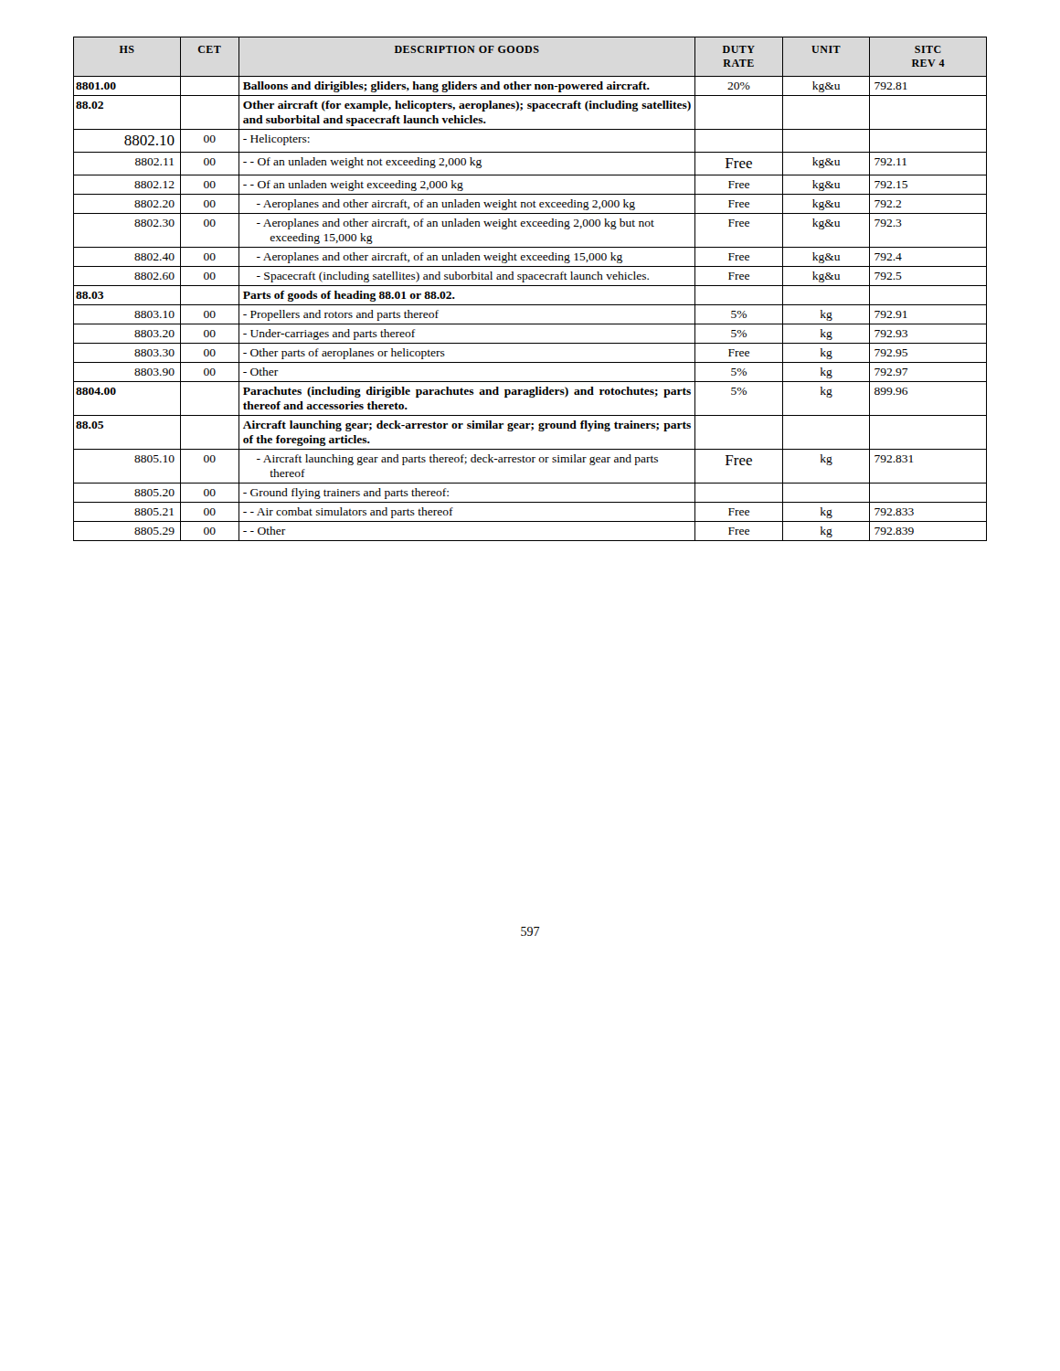| HS | CET | DESCRIPTION OF GOODS | DUTY RATE | UNIT | SITC REV 4 |
| --- | --- | --- | --- | --- | --- |
| 8801.00 | | Balloons and dirigibles; gliders, hang gliders and other non-powered aircraft. | 20% | kg&u | 792.81 |
| 88.02 | | Other aircraft (for example, helicopters, aeroplanes); spacecraft (including satellites) and suborbital and spacecraft launch vehicles. | | | |
| 8802.10 | 00 | - Helicopters: | | | |
| 8802.11 | 00 | - - Of an unladen weight not exceeding 2,000 kg | Free | kg&u | 792.11 |
| 8802.12 | 00 | - - Of an unladen weight exceeding 2,000 kg | Free | kg&u | 792.15 |
| 8802.20 | 00 | - Aeroplanes and other aircraft, of an unladen weight not exceeding 2,000 kg | Free | kg&u | 792.2 |
| 8802.30 | 00 | - Aeroplanes and other aircraft, of an unladen weight exceeding 2,000 kg but not exceeding 15,000 kg | Free | kg&u | 792.3 |
| 8802.40 | 00 | - Aeroplanes and other aircraft, of an unladen weight exceeding 15,000 kg | Free | kg&u | 792.4 |
| 8802.60 | 00 | - Spacecraft (including satellites) and suborbital and spacecraft launch vehicles. | Free | kg&u | 792.5 |
| 88.03 | | Parts of goods of heading 88.01 or 88.02. | | | |
| 8803.10 | 00 | - Propellers and rotors and parts thereof | 5% | kg | 792.91 |
| 8803.20 | 00 | - Under-carriages and parts thereof | 5% | kg | 792.93 |
| 8803.30 | 00 | - Other parts of aeroplanes or helicopters | Free | kg | 792.95 |
| 8803.90 | 00 | - Other | 5% | kg | 792.97 |
| 8804.00 | | Parachutes (including dirigible parachutes and paragliders) and rotochutes; parts thereof and accessories thereto. | 5% | kg | 899.96 |
| 88.05 | | Aircraft launching gear; deck-arrestor or similar gear; ground flying trainers; parts of the foregoing articles. | | | |
| 8805.10 | 00 | - Aircraft launching gear and parts thereof; deck-arrestor or similar gear and parts thereof | Free | kg | 792.831 |
| 8805.20 | 00 | - Ground flying trainers and parts thereof: | | | |
| 8805.21 | 00 | - - Air combat simulators and parts thereof | Free | kg | 792.833 |
| 8805.29 | 00 | - - Other | Free | kg | 792.839 |
597